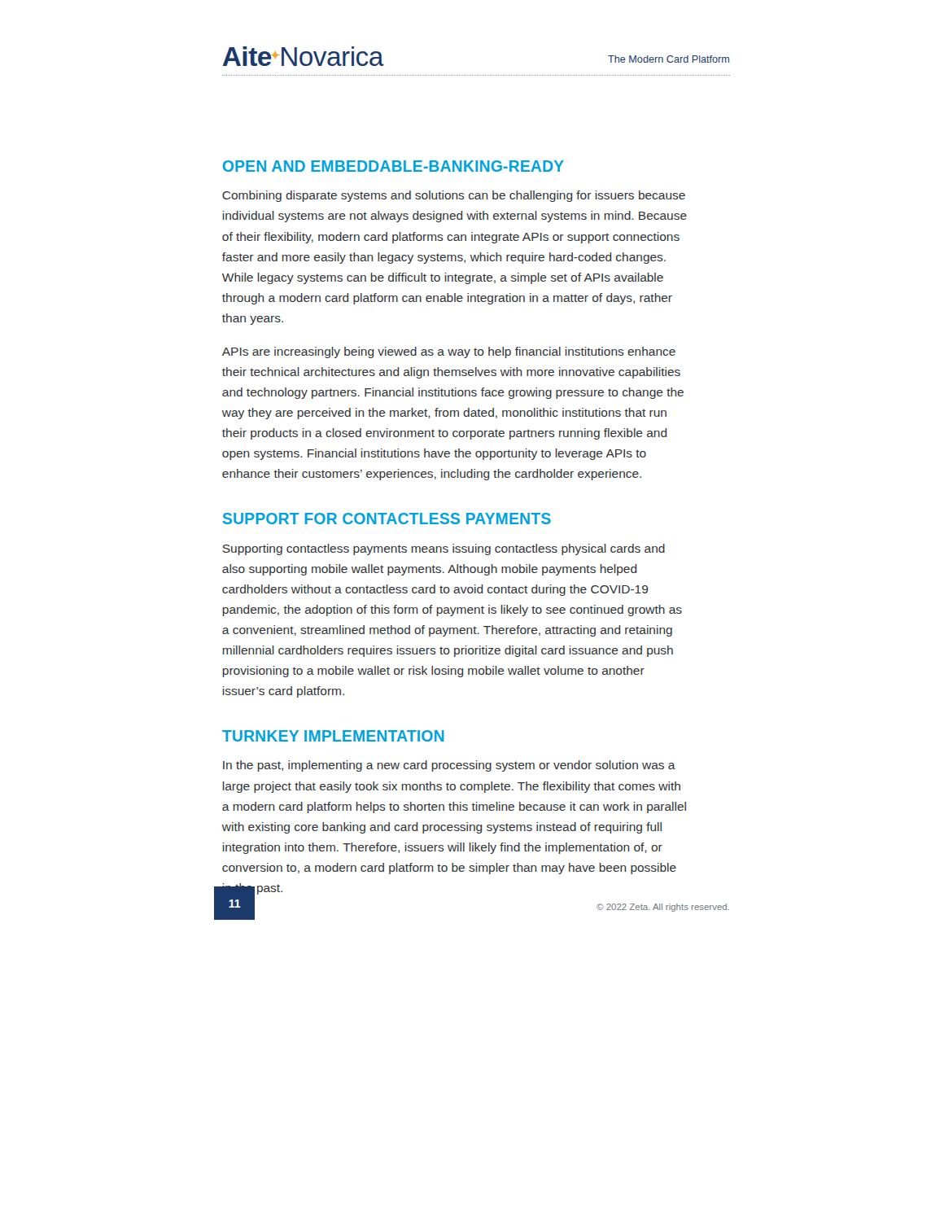Aite✦Novarica
The Modern Card Platform
Open and Embeddable-Banking-Ready
Combining disparate systems and solutions can be challenging for issuers because individual systems are not always designed with external systems in mind. Because of their flexibility, modern card platforms can integrate APIs or support connections faster and more easily than legacy systems, which require hard-coded changes. While legacy systems can be difficult to integrate, a simple set of APIs available through a modern card platform can enable integration in a matter of days, rather than years.
APIs are increasingly being viewed as a way to help financial institutions enhance their technical architectures and align themselves with more innovative capabilities and technology partners. Financial institutions face growing pressure to change the way they are perceived in the market, from dated, monolithic institutions that run their products in a closed environment to corporate partners running flexible and open systems. Financial institutions have the opportunity to leverage APIs to enhance their customers’ experiences, including the cardholder experience.
Support for Contactless Payments
Supporting contactless payments means issuing contactless physical cards and also supporting mobile wallet payments. Although mobile payments helped cardholders without a contactless card to avoid contact during the COVID-19 pandemic, the adoption of this form of payment is likely to see continued growth as a convenient, streamlined method of payment. Therefore, attracting and retaining millennial cardholders requires issuers to prioritize digital card issuance and push provisioning to a mobile wallet or risk losing mobile wallet volume to another issuer’s card platform.
Turnkey Implementation
In the past, implementing a new card processing system or vendor solution was a large project that easily took six months to complete. The flexibility that comes with a modern card platform helps to shorten this timeline because it can work in parallel with existing core banking and card processing systems instead of requiring full integration into them. Therefore, issuers will likely find the implementation of, or conversion to, a modern card platform to be simpler than may have been possible in the past.
11
© 2022 Zeta. All rights reserved.